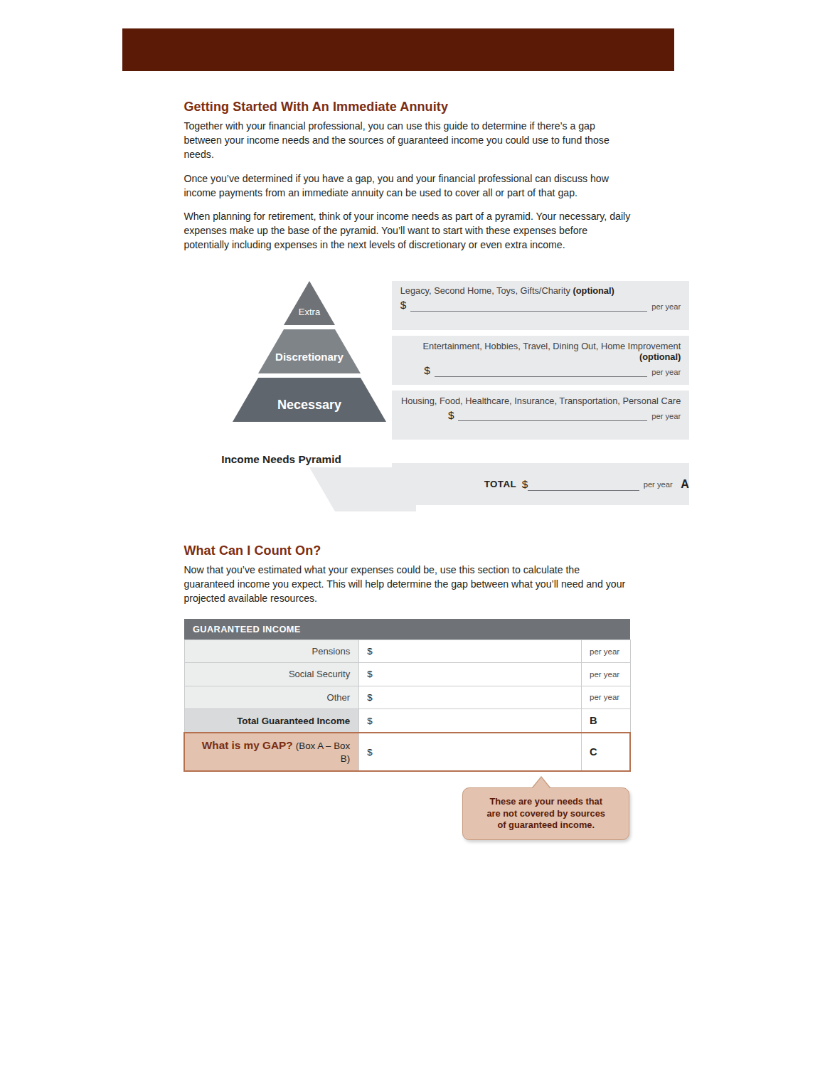Getting Started With An Immediate Annuity
Together with your financial professional, you can use this guide to determine if there’s a gap between your income needs and the sources of guaranteed income you could use to fund those needs.
Once you’ve determined if you have a gap, you and your financial professional can discuss how income payments from an immediate annuity can be used to cover all or part of that gap.
When planning for retirement, think of your income needs as part of a pyramid. Your necessary, daily expenses make up the base of the pyramid. You’ll want to start with these expenses before potentially including expenses in the next levels of discretionary or even extra income.
Extra Discretionary Necessary
Income Needs Pyramid
Legacy, Second Home, Toys, Gifts/Charity (optional)
$ per year
Entertainment, Hobbies, Travel, Dining Out, Home Improvement (optional)
$ per year
Housing, Food, Healthcare, Insurance, Transportation, Personal Care
$ per year
TOTAL $ per year A
What Can I Count On?
Now that you’ve estimated what your expenses could be, use this section to calculate the guaranteed income you expect. This will help determine the gap between what you’ll need and your projected available resources.
| GUARANTEED INCOME |
| --- |
| Pensions | $ | per year |
| Social Security | $ | per year |
| Other | $ | per year |
| Total Guaranteed Income | $ | B |
| What is my GAP? (Box A – Box B) | $ | C |
These are your needs that
are not covered by sources
of guaranteed income.